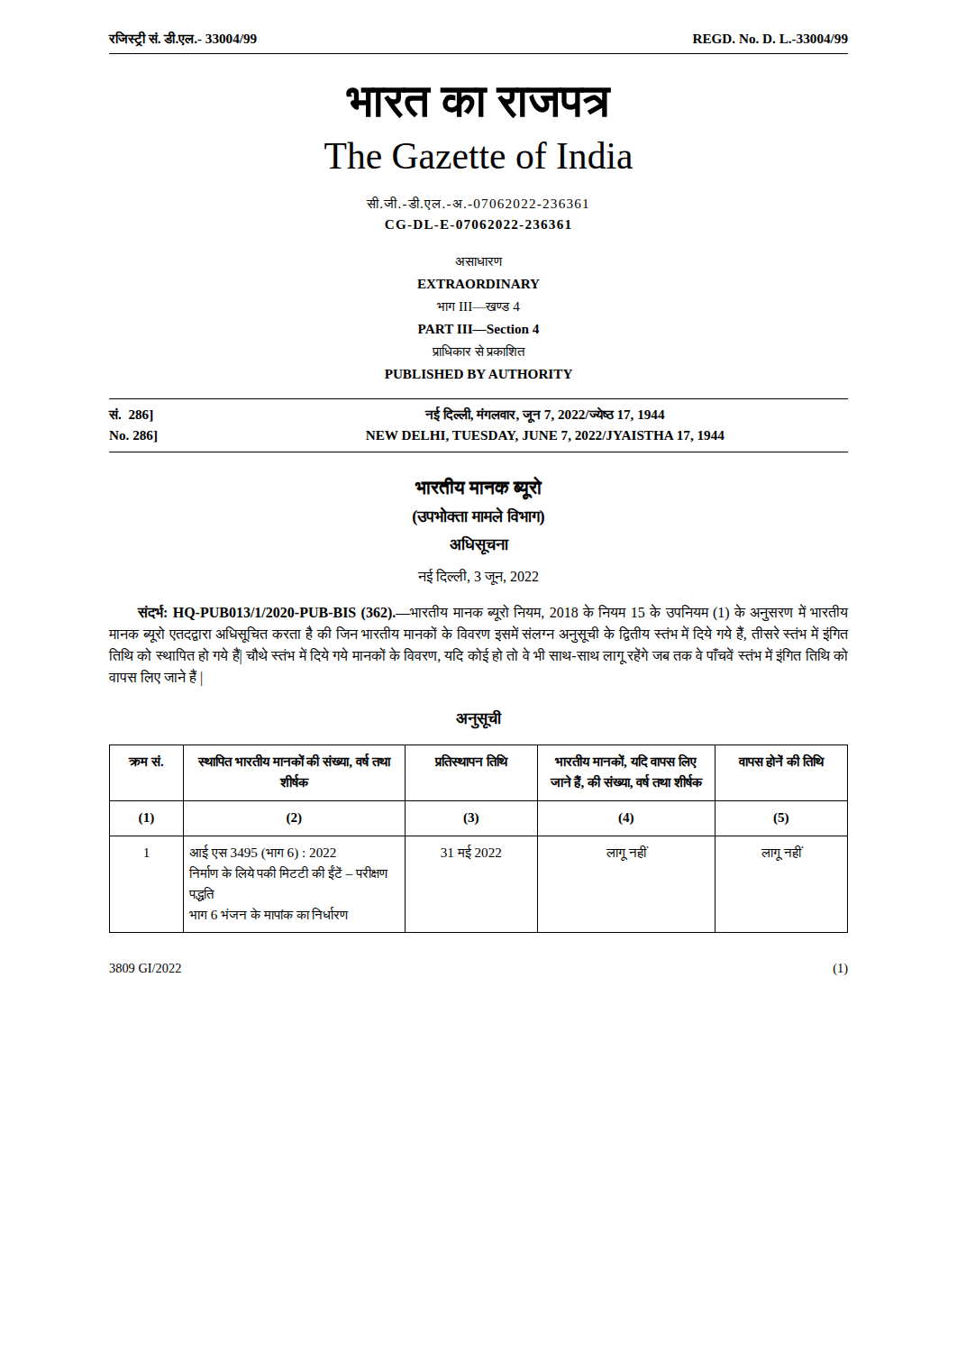रजिस्ट्री सं. डी.एल.- 33004/99 REGD. No. D. L.-33004/99
भारत का राजपत्र
The Gazette of India
सी.जी.-डी.एल.-अ.-07062022-236361
CG-DL-E-07062022-236361
असाधारण
EXTRAORDINARY
भाग III—खण्ड 4
PART III—Section 4
प्राधिकार से प्रकाशित
PUBLISHED BY AUTHORITY
सं. 286]
नई दिल्ली, मंगलवार, जून 7, 2022/ज्येष्ठ 17, 1944
No. 286]
NEW DELHI, TUESDAY, JUNE 7, 2022/JYAISTHA 17, 1944
भारतीय मानक ब्यूरो
(उपभोक्ता मामले विभाग)
अधिसूचना
नई दिल्ली, 3 जून, 2022
संदर्भ: HQ-PUB013/1/2020-PUB-BIS (362).—भारतीय मानक ब्यूरो नियम, 2018 के नियम 15 के उपनियम (1) के अनुसरण में भारतीय मानक ब्यूरो एतदद्वारा अधिसूचित करता है की जिन भारतीय मानकों के विवरण इसमें संलग्न अनुसूची के द्वितीय स्तंभ में दिये गये हैं, तीसरे स्तंभ में इंगित तिथि को स्थापित हो गये हैं| चौथे स्तंभ में दिये गये मानकों के विवरण, यदि कोई हो तो वे भी साथ-साथ लागू रहेंगे जब तक वे पाँचवें स्तंभ में इंगित तिथि को वापस लिए जाने हैं |
अनुसूची
| क्रम सं. | स्थापित भारतीय मानकों की संख्या, वर्ष तथा शीर्षक | प्रतिस्थापन तिथि | भारतीय मानकों, यदि वापस लिए जाने हैं, की संख्या, वर्ष तथा शीर्षक | वापस होनें की तिथि |
| --- | --- | --- | --- | --- |
| (1) | (2) | (3) | (4) | (5) |
| 1 | आई एस 3495 (भाग 6) : 2022 निर्माण के लिये पकी मिटटी की ईंटें – परीक्षण पद्धति भाग 6 भंजन के मापांक का निर्धारण | 31 मई 2022 | लागू नहीं | लागू नहीं |
3809 GI/2022 (1)